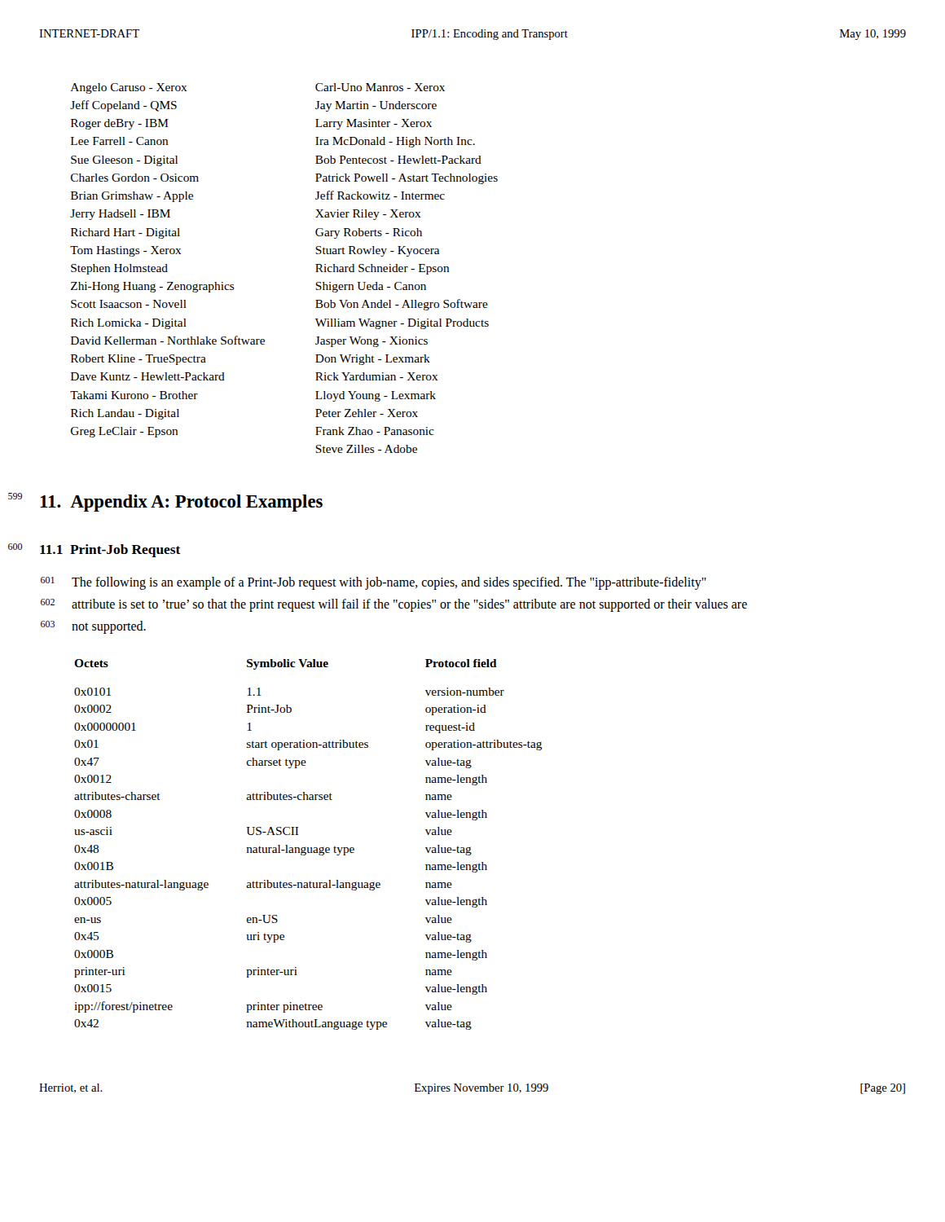INTERNET-DRAFT IPP/1.1: Encoding and Transport May 10, 1999
Angelo Caruso - Xerox
Jeff Copeland - QMS
Roger deBry - IBM
Lee Farrell - Canon
Sue Gleeson - Digital
Charles Gordon - Osicom
Brian Grimshaw - Apple
Jerry Hadsell - IBM
Richard Hart - Digital
Tom Hastings - Xerox
Stephen Holmstead
Zhi-Hong Huang - Zenographics
Scott Isaacson - Novell
Rich Lomicka - Digital
David Kellerman - Northlake Software
Robert Kline - TrueSpectra
Dave Kuntz - Hewlett-Packard
Takami Kurono - Brother
Rich Landau - Digital
Greg LeClair - Epson
Carl-Uno Manros - Xerox
Jay Martin - Underscore
Larry Masinter - Xerox
Ira McDonald - High North Inc.
Bob Pentecost - Hewlett-Packard
Patrick Powell - Astart Technologies
Jeff Rackowitz - Intermec
Xavier Riley - Xerox
Gary Roberts - Ricoh
Stuart Rowley - Kyocera
Richard Schneider - Epson
Shigern Ueda - Canon
Bob Von Andel - Allegro Software
William Wagner - Digital Products
Jasper Wong - Xionics
Don Wright - Lexmark
Rick Yardumian - Xerox
Lloyd Young - Lexmark
Peter Zehler - Xerox
Frank Zhao - Panasonic
Steve Zilles - Adobe
599
11. Appendix A: Protocol Examples
600
11.1 Print-Job Request
601
The following is an example of a Print-Job request with job-name, copies, and sides specified. The "ipp-attribute-fidelity"
602
attribute is set to ’true’ so that the print request will fail if the "copies" or the "sides" attribute are not supported or their values are
603
not supported.
| Octets | Symbolic Value | Protocol field |
| --- | --- | --- |
| 0x0101 | 1.1 | version-number |
| 0x0002 | Print-Job | operation-id |
| 0x00000001 | 1 | request-id |
| 0x01 | start operation-attributes | operation-attributes-tag |
| 0x47 | charset type | value-tag |
| 0x0012 | | name-length |
| attributes-charset | attributes-charset | name |
| 0x0008 | | value-length |
| us-ascii | US-ASCII | value |
| 0x48 | natural-language type | value-tag |
| 0x001B | | name-length |
| attributes-natural-language | attributes-natural-language | name |
| 0x0005 | | value-length |
| en-us | en-US | value |
| 0x45 | uri type | value-tag |
| 0x000B | | name-length |
| printer-uri | printer-uri | name |
| 0x0015 | | value-length |
| ipp://forest/pinetree | printer pinetree | value |
| 0x42 | nameWithoutLanguage type | value-tag |
Herriot, et al. Expires November 10, 1999 [Page 20]